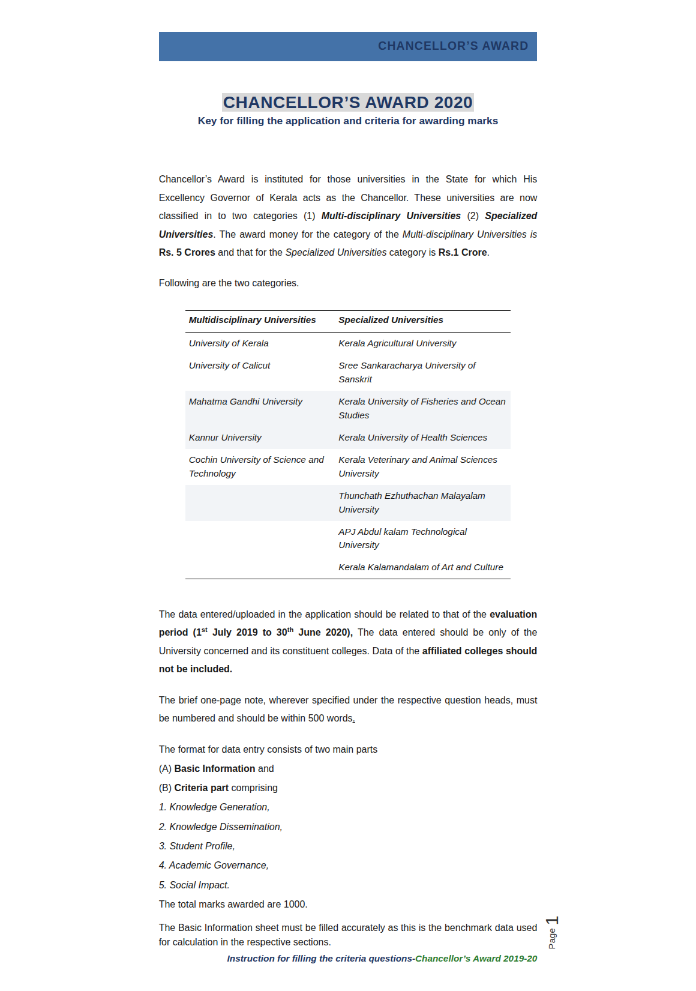CHANCELLOR’S AWARD
CHANCELLOR’S AWARD 2020
Key for filling the application and criteria for awarding marks
Chancellor’s Award is instituted for those universities in the State for which His Excellency Governor of Kerala acts as the Chancellor. These universities are now classified in to two categories (1) Multi-disciplinary Universities (2) Specialized Universities. The award money for the category of the Multi-disciplinary Universities is Rs. 5 Crores and that for the Specialized Universities category is Rs.1 Crore.
Following are the two categories.
| Multidisciplinary Universities | Specialized Universities |
| --- | --- |
| University of Kerala | Kerala Agricultural University |
| University of Calicut | Sree Sankaracharya University of Sanskrit |
| Mahatma Gandhi University | Kerala University of Fisheries and Ocean Studies |
| Kannur University | Kerala University of Health Sciences |
| Cochin University of Science and Technology | Kerala Veterinary and Animal Sciences University |
| | Thunchath Ezhuthachan Malayalam University |
| | APJ Abdul kalam Technological University |
| | Kerala Kalamandalam of Art and Culture |
The data entered/uploaded in the application should be related to that of the evaluation period (1st July 2019 to 30th June 2020), The data entered should be only of the University concerned and its constituent colleges. Data of the affiliated colleges should not be included.
The brief one-page note, wherever specified under the respective question heads, must be numbered and should be within 500 words.
The format for data entry consists of two main parts
(A) Basic Information and
(B) Criteria part comprising
1. Knowledge Generation,
2. Knowledge Dissemination,
3. Student Profile,
4. Academic Governance,
5. Social Impact.
The total marks awarded are 1000.
The Basic Information sheet must be filled accurately as this is the benchmark data used for calculation in the respective sections.
Instruction for filling the criteria questions-Chancellor’s Award 2019-20
Page 1